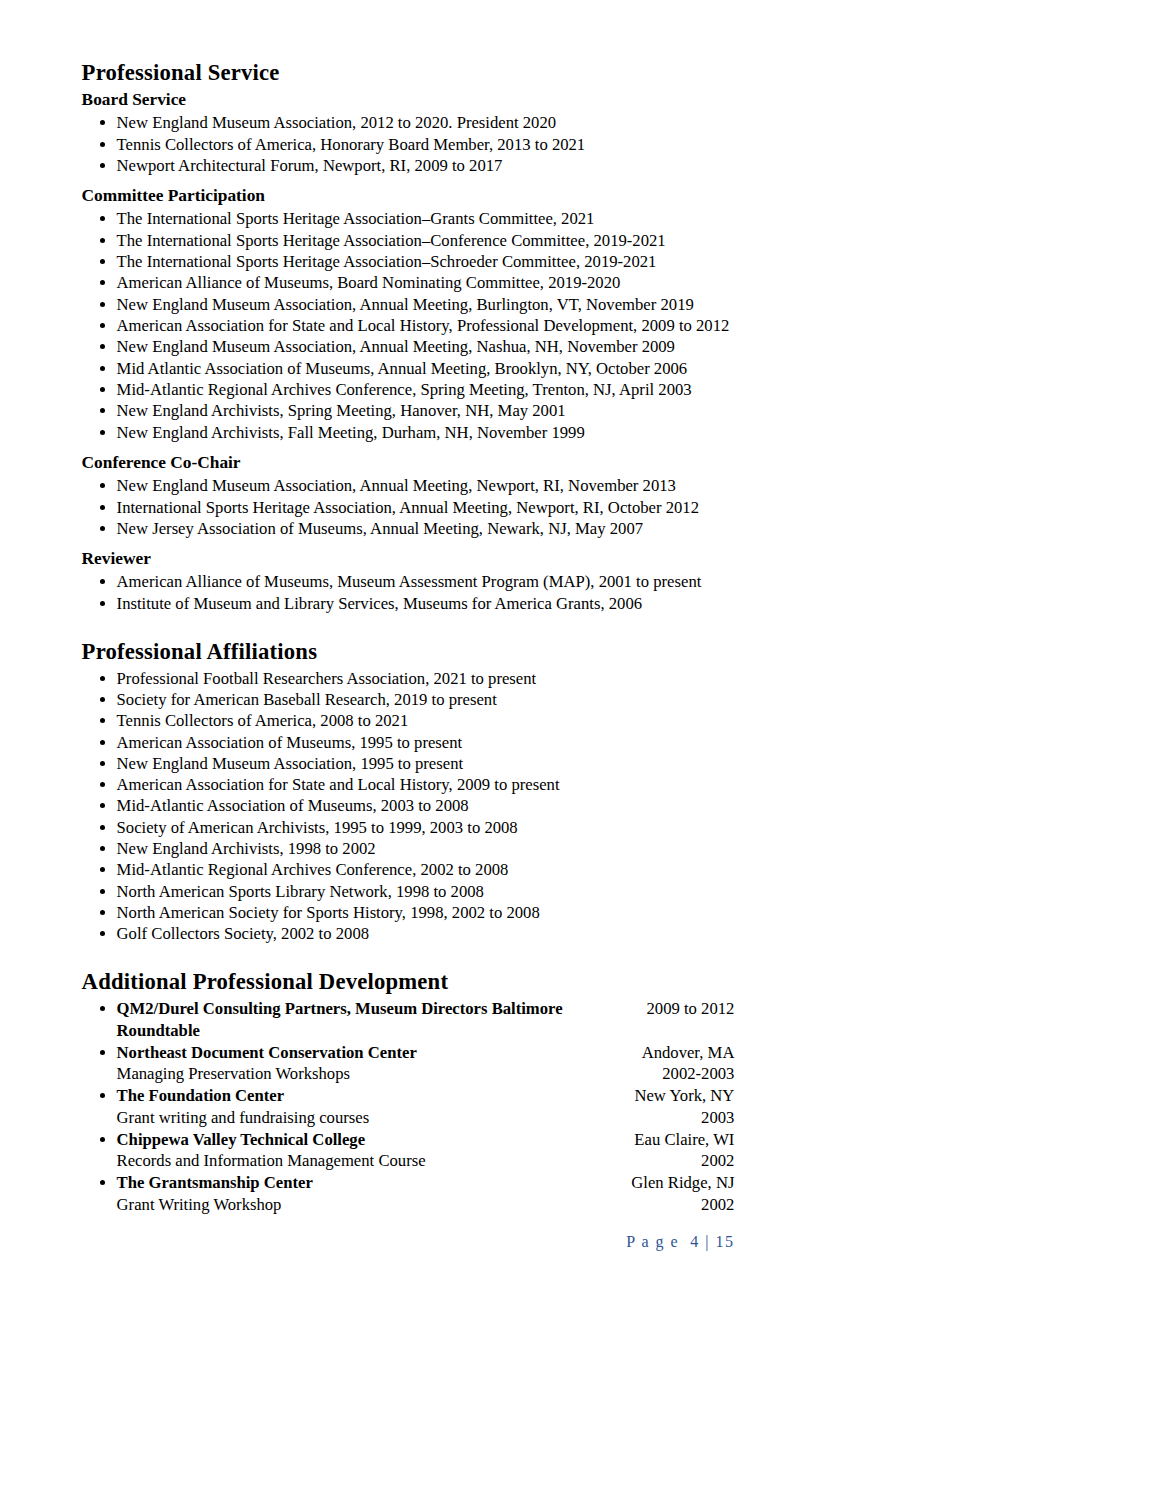Professional Service
Board Service
New England Museum Association, 2012 to 2020. President 2020
Tennis Collectors of America, Honorary Board Member, 2013 to 2021
Newport Architectural Forum, Newport, RI, 2009 to 2017
Committee Participation
The International Sports Heritage Association–Grants Committee, 2021
The International Sports Heritage Association–Conference Committee, 2019‑2021
The International Sports Heritage Association–Schroeder Committee, 2019‑2021
American Alliance of Museums, Board Nominating Committee, 2019‑2020
New England Museum Association, Annual Meeting, Burlington, VT, November 2019
American Association for State and Local History, Professional Development, 2009 to 2012
New England Museum Association, Annual Meeting, Nashua, NH, November 2009
Mid Atlantic Association of Museums, Annual Meeting, Brooklyn, NY, October 2006
Mid‑Atlantic Regional Archives Conference, Spring Meeting, Trenton, NJ, April 2003
New England Archivists, Spring Meeting, Hanover, NH, May 2001
New England Archivists, Fall Meeting, Durham, NH, November 1999
Conference Co‑Chair
New England Museum Association, Annual Meeting, Newport, RI, November 2013
International Sports Heritage Association, Annual Meeting, Newport, RI, October 2012
New Jersey Association of Museums, Annual Meeting, Newark, NJ, May 2007
Reviewer
American Alliance of Museums, Museum Assessment Program (MAP), 2001 to present
Institute of Museum and Library Services, Museums for America Grants, 2006
Professional Affiliations
Professional Football Researchers Association, 2021 to present
Society for American Baseball Research, 2019 to present
Tennis Collectors of America, 2008 to 2021
American Association of Museums, 1995 to present
New England Museum Association, 1995 to present
American Association for State and Local History, 2009 to present
Mid‑Atlantic Association of Museums, 2003 to 2008
Society of American Archivists, 1995 to 1999, 2003 to 2008
New England Archivists, 1998 to 2002
Mid‑Atlantic Regional Archives Conference, 2002 to 2008
North American Sports Library Network, 1998 to 2008
North American Society for Sports History, 1998, 2002 to 2008
Golf Collectors Society, 2002 to 2008
Additional Professional Development
QM2/Durel Consulting Partners, Museum Directors Baltimore Roundtable 2009 to 2012
Northeast Document Conservation Center Andover, MA
Managing Preservation Workshops 2002‑2003
The Foundation Center New York, NY
Grant writing and fundraising courses 2003
Chippewa Valley Technical College Eau Claire, WI
Records and Information Management Course 2002
The Grantsmanship Center Glen Ridge, NJ
Grant Writing Workshop 2002
P a g e 4 | 15